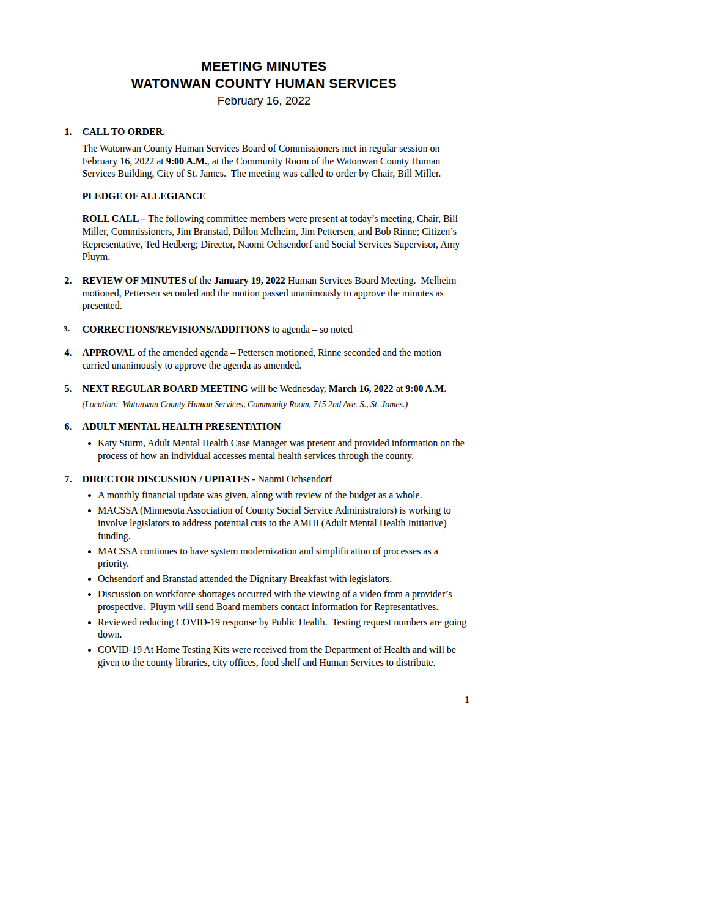MEETING MINUTES WATONWAN COUNTY HUMAN SERVICES February 16, 2022
CALL TO ORDER.
The Watonwan County Human Services Board of Commissioners met in regular session on February 16, 2022 at 9:00 A.M., at the Community Room of the Watonwan County Human Services Building, City of St. James. The meeting was called to order by Chair, Bill Miller.
PLEDGE OF ALLEGIANCE
ROLL CALL – The following committee members were present at today’s meeting, Chair, Bill Miller, Commissioners, Jim Branstad, Dillon Melheim, Jim Pettersen, and Bob Rinne; Citizen’s Representative, Ted Hedberg; Director, Naomi Ochsendorf and Social Services Supervisor, Amy Pluym.
REVIEW OF MINUTES of the January 19, 2022 Human Services Board Meeting. Melheim motioned, Pettersen seconded and the motion passed unanimously to approve the minutes as presented.
CORRECTIONS/REVISIONS/ADDITIONS to agenda – so noted
APPROVAL of the amended agenda – Pettersen motioned, Rinne seconded and the motion carried unanimously to approve the agenda as amended.
NEXT REGULAR BOARD MEETING will be Wednesday, March 16, 2022 at 9:00 A.M.
(Location: Watonwan County Human Services, Community Room, 715 2nd Ave. S., St. James.)
ADULT MENTAL HEALTH PRESENTATION
Katy Sturm, Adult Mental Health Case Manager was present and provided information on the process of how an individual accesses mental health services through the county.
DIRECTOR DISCUSSION / UPDATES - Naomi Ochsendorf
A monthly financial update was given, along with review of the budget as a whole.
MACSSA (Minnesota Association of County Social Service Administrators) is working to involve legislators to address potential cuts to the AMHI (Adult Mental Health Initiative) funding.
MACSSA continues to have system modernization and simplification of processes as a priority.
Ochsendorf and Branstad attended the Dignitary Breakfast with legislators.
Discussion on workforce shortages occurred with the viewing of a video from a provider’s prospective. Pluym will send Board members contact information for Representatives.
Reviewed reducing COVID-19 response by Public Health. Testing request numbers are going down.
COVID-19 At Home Testing Kits were received from the Department of Health and will be given to the county libraries, city offices, food shelf and Human Services to distribute.
1